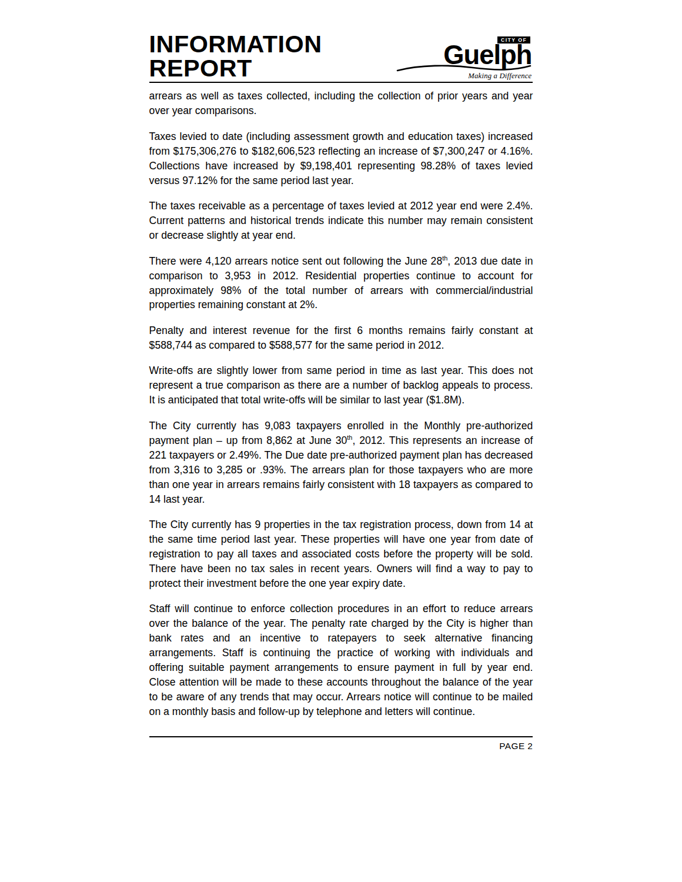INFORMATIONREPORT
CITY OF
Guelph
Making a Difference
arrears as well as taxes collected, including the collection of prior years and year over year comparisons.
Taxes levied to date (including assessment growth and education taxes) increased from $175,306,276 to $182,606,523 reflecting an increase of $7,300,247 or 4.16%. Collections have increased by $9,198,401 representing 98.28% of taxes levied versus 97.12% for the same period last year.
The taxes receivable as a percentage of taxes levied at 2012 year end were 2.4%. Current patterns and historical trends indicate this number may remain consistent or decrease slightly at year end.
There were 4,120 arrears notice sent out following the June 28th, 2013 due date in comparison to 3,953 in 2012. Residential properties continue to account for approximately 98% of the total number of arrears with commercial/industrial properties remaining constant at 2%.
Penalty and interest revenue for the first 6 months remains fairly constant at $588,744 as compared to $588,577 for the same period in 2012.
Write-offs are slightly lower from same period in time as last year. This does not represent a true comparison as there are a number of backlog appeals to process. It is anticipated that total write-offs will be similar to last year ($1.8M).
The City currently has 9,083 taxpayers enrolled in the Monthly pre-authorized payment plan – up from 8,862 at June 30th, 2012. This represents an increase of 221 taxpayers or 2.49%. The Due date pre-authorized payment plan has decreased from 3,316 to 3,285 or .93%. The arrears plan for those taxpayers who are more than one year in arrears remains fairly consistent with 18 taxpayers as compared to 14 last year.
The City currently has 9 properties in the tax registration process, down from 14 at the same time period last year. These properties will have one year from date of registration to pay all taxes and associated costs before the property will be sold. There have been no tax sales in recent years. Owners will find a way to pay to protect their investment before the one year expiry date.
Staff will continue to enforce collection procedures in an effort to reduce arrears over the balance of the year. The penalty rate charged by the City is higher than bank rates and an incentive to ratepayers to seek alternative financing arrangements. Staff is continuing the practice of working with individuals and offering suitable payment arrangements to ensure payment in full by year end. Close attention will be made to these accounts throughout the balance of the year to be aware of any trends that may occur. Arrears notice will continue to be mailed on a monthly basis and follow-up by telephone and letters will continue.
PAGE 2